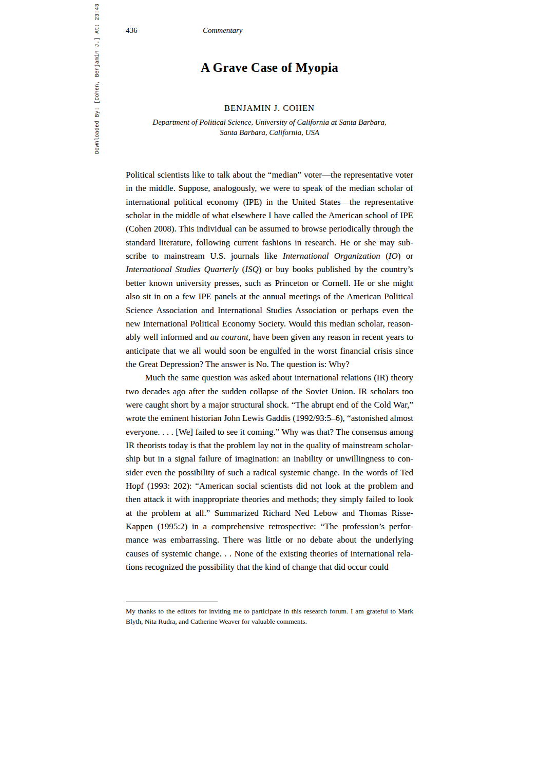Downloaded By: [Cohen, Benjamin J.] At: 23:43 21 November 2009
436 Commentary
A Grave Case of Myopia
BENJAMIN J. COHEN
Department of Political Science, University of California at Santa Barbara,
Santa Barbara, California, USA
Political scientists like to talk about the “median” voter—the representative voter in the middle. Suppose, analogously, we were to speak of the median scholar of international political economy (IPE) in the United States—the representative scholar in the middle of what elsewhere I have called the American school of IPE (Cohen 2008). This individual can be assumed to browse periodically through the standard literature, following current fashions in research. He or she may subscribe to mainstream U.S. journals like International Organization (IO) or International Studies Quarterly (ISQ) or buy books published by the country’s better known university presses, such as Princeton or Cornell. He or she might also sit in on a few IPE panels at the annual meetings of the American Political Science Association and International Studies Association or perhaps even the new International Political Economy Society. Would this median scholar, reasonably well informed and au courant, have been given any reason in recent years to anticipate that we all would soon be engulfed in the worst financial crisis since the Great Depression? The answer is No. The question is: Why?
Much the same question was asked about international relations (IR) theory two decades ago after the sudden collapse of the Soviet Union. IR scholars too were caught short by a major structural shock. “The abrupt end of the Cold War,” wrote the eminent historian John Lewis Gaddis (1992/93:5–6), “astonished almost everyone. . . . [We] failed to see it coming.” Why was that? The consensus among IR theorists today is that the problem lay not in the quality of mainstream scholarship but in a signal failure of imagination: an inability or unwillingness to consider even the possibility of such a radical systemic change. In the words of Ted Hopf (1993: 202): “American social scientists did not look at the problem and then attack it with inappropriate theories and methods; they simply failed to look at the problem at all.” Summarized Richard Ned Lebow and Thomas Risse-Kappen (1995:2) in a comprehensive retrospective: “The profession’s performance was embarrassing. There was little or no debate about the underlying causes of systemic change. . . None of the existing theories of international relations recognized the possibility that the kind of change that did occur could
My thanks to the editors for inviting me to participate in this research forum. I am grateful to Mark Blyth, Nita Rudra, and Catherine Weaver for valuable comments.